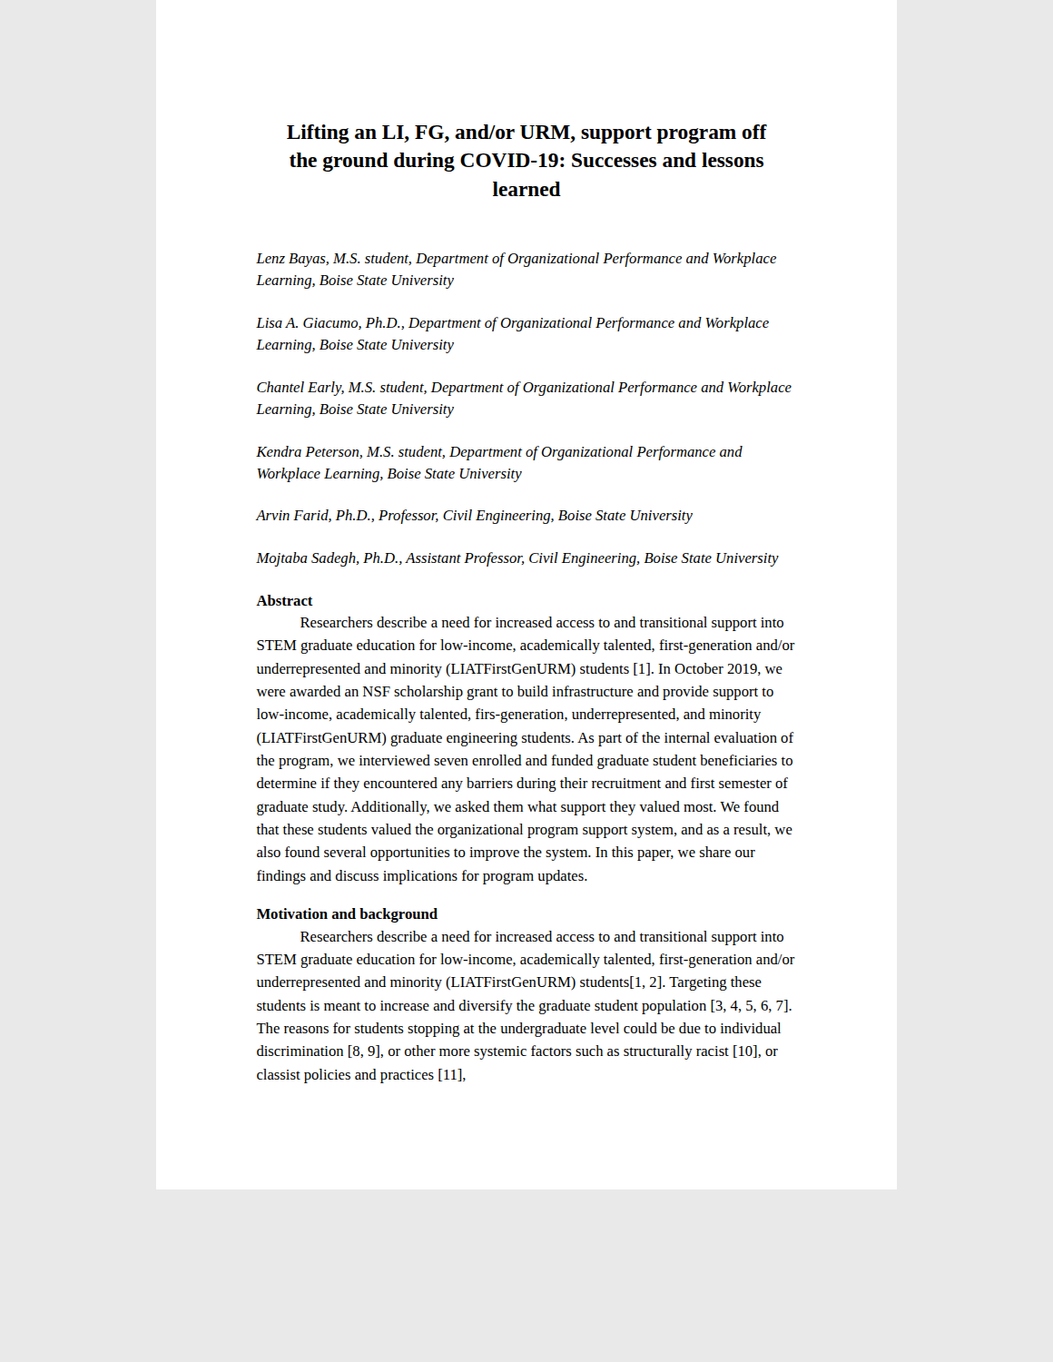Lifting an LI, FG, and/or URM, support program off the ground during COVID-19: Successes and lessons learned
Lenz Bayas, M.S. student, Department of Organizational Performance and Workplace Learning, Boise State University
Lisa A. Giacumo, Ph.D., Department of Organizational Performance and Workplace Learning, Boise State University
Chantel Early, M.S. student, Department of Organizational Performance and Workplace Learning, Boise State University
Kendra Peterson, M.S. student, Department of Organizational Performance and Workplace Learning, Boise State University
Arvin Farid, Ph.D., Professor, Civil Engineering, Boise State University
Mojtaba Sadegh, Ph.D., Assistant Professor, Civil Engineering, Boise State University
Abstract
Researchers describe a need for increased access to and transitional support into STEM graduate education for low-income, academically talented, first-generation and/or underrepresented and minority (LIATFirstGenURM) students [1]. In October 2019, we were awarded an NSF scholarship grant to build infrastructure and provide support to low-income, academically talented, firs-generation, underrepresented, and minority (LIATFirstGenURM) graduate engineering students. As part of the internal evaluation of the program, we interviewed seven enrolled and funded graduate student beneficiaries to determine if they encountered any barriers during their recruitment and first semester of graduate study. Additionally, we asked them what support they valued most. We found that these students valued the organizational program support system, and as a result, we also found several opportunities to improve the system. In this paper, we share our findings and discuss implications for program updates.
Motivation and background
Researchers describe a need for increased access to and transitional support into STEM graduate education for low-income, academically talented, first-generation and/or underrepresented and minority (LIATFirstGenURM) students[1, 2]. Targeting these students is meant to increase and diversify the graduate student population [3, 4, 5, 6, 7]. The reasons for students stopping at the undergraduate level could be due to individual discrimination [8, 9], or other more systemic factors such as structurally racist [10], or classist policies and practices [11],